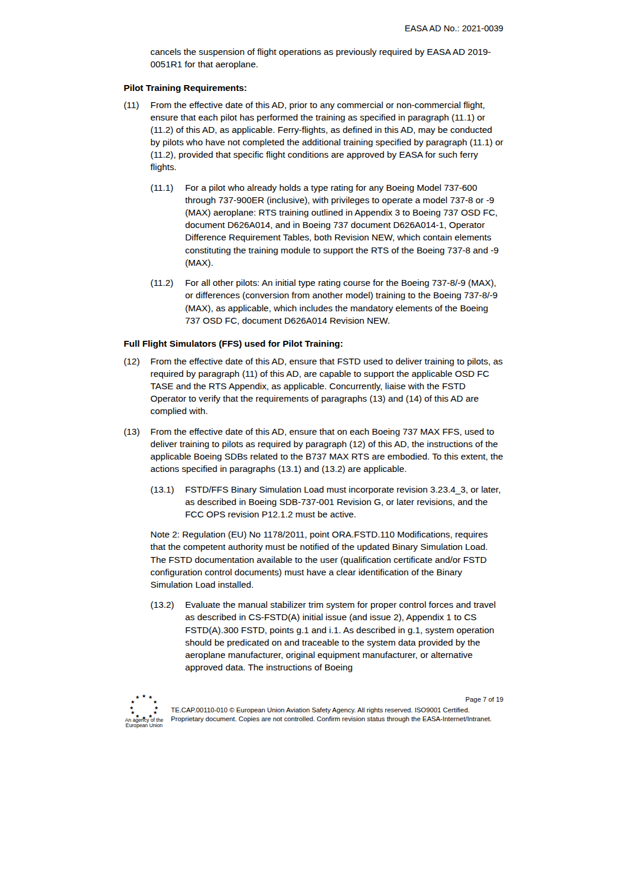EASA AD No.: 2021-0039
cancels the suspension of flight operations as previously required by EASA AD 2019-0051R1 for that aeroplane.
Pilot Training Requirements:
(11)
From the effective date of this AD, prior to any commercial or non-commercial flight, ensure that each pilot has performed the training as specified in paragraph (11.1) or (11.2) of this AD, as applicable. Ferry-flights, as defined in this AD, may be conducted by pilots who have not completed the additional training specified by paragraph (11.1) or (11.2), provided that specific flight conditions are approved by EASA for such ferry flights.
(11.1)
For a pilot who already holds a type rating for any Boeing Model 737-600 through 737-900ER (inclusive), with privileges to operate a model 737-8 or -9 (MAX) aeroplane: RTS training outlined in Appendix 3 to Boeing 737 OSD FC, document D626A014, and in Boeing 737 document D626A014-1, Operator Difference Requirement Tables, both Revision NEW, which contain elements constituting the training module to support the RTS of the Boeing 737-8 and -9 (MAX).
(11.2)
For all other pilots: An initial type rating course for the Boeing 737-8/-9 (MAX), or differences (conversion from another model) training to the Boeing 737-8/-9 (MAX), as applicable, which includes the mandatory elements of the Boeing 737 OSD FC, document D626A014 Revision NEW.
Full Flight Simulators (FFS) used for Pilot Training:
(12)
From the effective date of this AD, ensure that FSTD used to deliver training to pilots, as required by paragraph (11) of this AD, are capable to support the applicable OSD FC TASE and the RTS Appendix, as applicable. Concurrently, liaise with the FSTD Operator to verify that the requirements of paragraphs (13) and (14) of this AD are complied with.
(13)
From the effective date of this AD, ensure that on each Boeing 737 MAX FFS, used to deliver training to pilots as required by paragraph (12) of this AD, the instructions of the applicable Boeing SDBs related to the B737 MAX RTS are embodied. To this extent, the actions specified in paragraphs (13.1) and (13.2) are applicable.
(13.1)
FSTD/FFS Binary Simulation Load must incorporate revision 3.23.4_3, or later, as described in Boeing SDB-737-001 Revision G, or later revisions, and the FCC OPS revision P12.1.2 must be active.
Note 2: Regulation (EU) No 1178/2011, point ORA.FSTD.110 Modifications, requires that the competent authority must be notified of the updated Binary Simulation Load. The FSTD documentation available to the user (qualification certificate and/or FSTD configuration control documents) must have a clear identification of the Binary Simulation Load installed.
(13.2)
Evaluate the manual stabilizer trim system for proper control forces and travel as described in CS-FSTD(A) initial issue (and issue 2), Appendix 1 to CS FSTD(A).300 FSTD, points g.1 and i.1. As described in g.1, system operation should be predicated on and traceable to the system data provided by the aeroplane manufacturer, original equipment manufacturer, or alternative approved data. The instructions of Boeing
★ ★ ★ ★ ★ ★ ★ ★ ★ ★ ★ ★
An agency of the European Union
Page 7 of 19
TE.CAP.00110-010 © European Union Aviation Safety Agency. All rights reserved. ISO9001 Certified.
Proprietary document. Copies are not controlled. Confirm revision status through the EASA-Internet/Intranet.